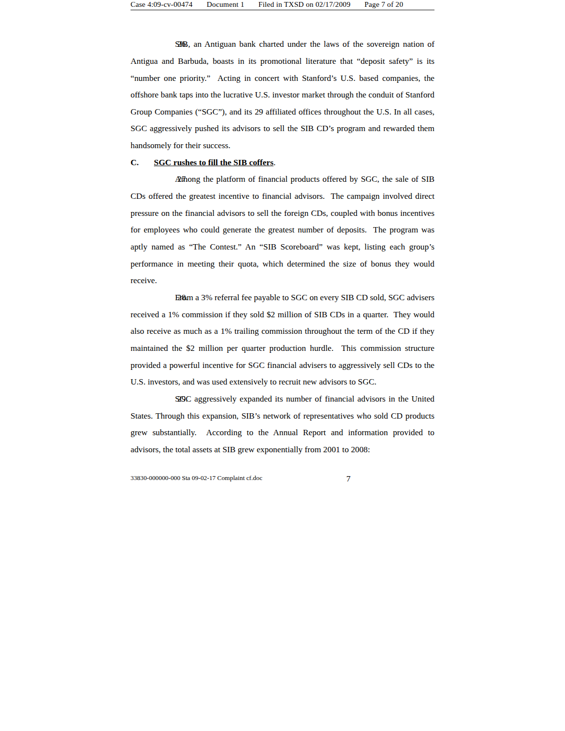Case 4:09-cv-00474 Document 1 Filed in TXSD on 02/17/2009 Page 7 of 20
26. SIB, an Antiguan bank charted under the laws of the sovereign nation of Antigua and Barbuda, boasts in its promotional literature that “deposit safety” is its “number one priority.” Acting in concert with Stanford’s U.S. based companies, the offshore bank taps into the lucrative U.S. investor market through the conduit of Stanford Group Companies (“SGC”), and its 29 affiliated offices throughout the U.S. In all cases, SGC aggressively pushed its advisors to sell the SIB CD’s program and rewarded them handsomely for their success.
C. SGC rushes to fill the SIB coffers.
27. Among the platform of financial products offered by SGC, the sale of SIB CDs offered the greatest incentive to financial advisors. The campaign involved direct pressure on the financial advisors to sell the foreign CDs, coupled with bonus incentives for employees who could generate the greatest number of deposits. The program was aptly named as “The Contest.” An “SIB Scoreboard” was kept, listing each group’s performance in meeting their quota, which determined the size of bonus they would receive.
28. From a 3% referral fee payable to SGC on every SIB CD sold, SGC advisers received a 1% commission if they sold $2 million of SIB CDs in a quarter. They would also receive as much as a 1% trailing commission throughout the term of the CD if they maintained the $2 million per quarter production hurdle. This commission structure provided a powerful incentive for SGC financial advisers to aggressively sell CDs to the U.S. investors, and was used extensively to recruit new advisors to SGC.
29. SGC aggressively expanded its number of financial advisors in the United States. Through this expansion, SIB’s network of representatives who sold CD products grew substantially. According to the Annual Report and information provided to advisors, the total assets at SIB grew exponentially from 2001 to 2008:
33830-000000-000 Sta 09-02-17 Complaint cf.doc
7